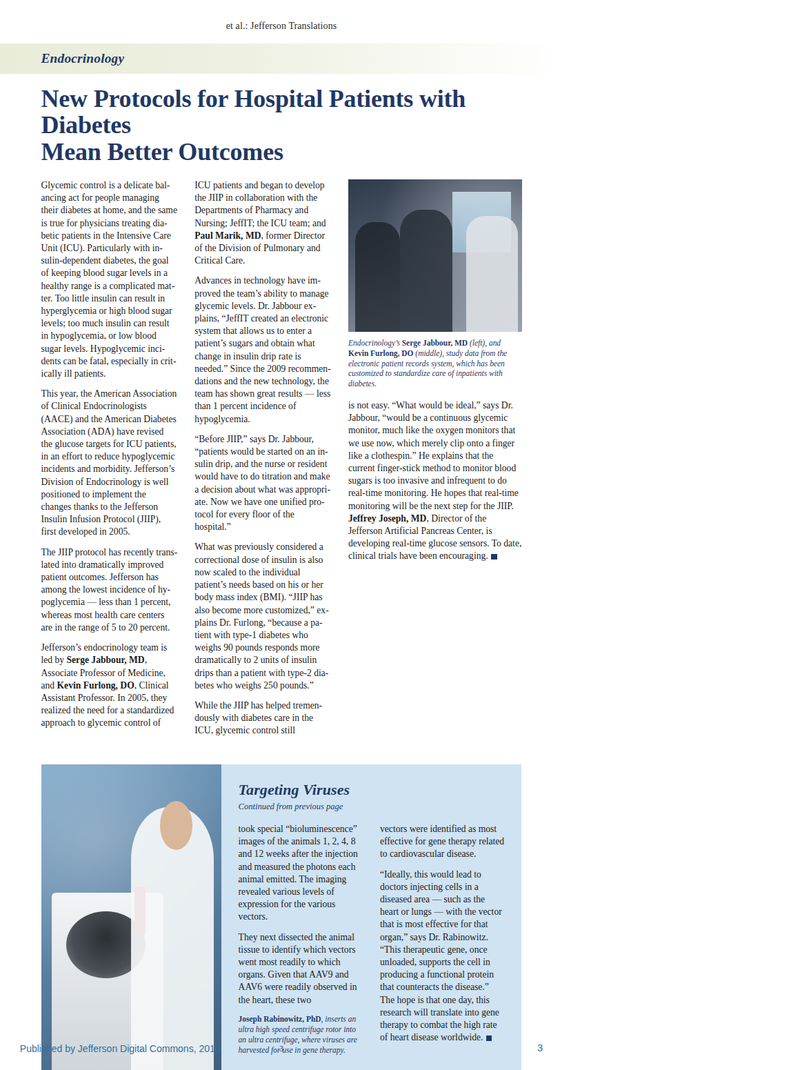et al.: Jefferson Translations
Endocrinology
New Protocols for Hospital Patients with Diabetes
Mean Better Outcomes
Glycemic control is a delicate balancing act for people managing their diabetes at home, and the same is true for physicians treating diabetic patients in the Intensive Care Unit (ICU). Particularly with insulin-dependent diabetes, the goal of keeping blood sugar levels in a healthy range is a complicated matter. Too little insulin can result in hyperglycemia or high blood sugar levels; too much insulin can result in hypoglycemia, or low blood sugar levels. Hypoglycemic incidents can be fatal, especially in critically ill patients.
This year, the American Association of Clinical Endocrinologists (AACE) and the American Diabetes Association (ADA) have revised the glucose targets for ICU patients, in an effort to reduce hypoglycemic incidents and morbidity. Jefferson’s Division of Endocrinology is well positioned to implement the changes thanks to the Jefferson Insulin Infusion Protocol (JIIP), first developed in 2005.
The JIIP protocol has recently translated into dramatically improved patient outcomes. Jefferson has among the lowest incidence of hypoglycemia — less than 1 percent, whereas most health care centers are in the range of 5 to 20 percent.
Jefferson’s endocrinology team is led by Serge Jabbour, MD, Associate Professor of Medicine, and Kevin Furlong, DO, Clinical Assistant Professor. In 2005, they realized the need for a standardized approach to glycemic control of
ICU patients and began to develop the JIIP in collaboration with the Departments of Pharmacy and Nursing; JeffIT; the ICU team; and Paul Marik, MD, former Director of the Division of Pulmonary and Critical Care.
Advances in technology have improved the team’s ability to manage glycemic levels. Dr. Jabbour explains, “JeffIT created an electronic system that allows us to enter a patient’s sugars and obtain what change in insulin drip rate is needed.” Since the 2009 recommendations and the new technology, the team has shown great results — less than 1 percent incidence of hypoglycemia.
“Before JIIP,” says Dr. Jabbour, “patients would be started on an insulin drip, and the nurse or resident would have to do titration and make a decision about what was appropriate. Now we have one unified protocol for every floor of the hospital.”
What was previously considered a correctional dose of insulin is also now scaled to the individual patient’s needs based on his or her body mass index (BMI). “JIIP has also become more customized,” explains Dr. Furlong, “because a patient with type-1 diabetes who weighs 90 pounds responds more dramatically to 2 units of insulin drips than a patient with type-2 diabetes who weighs 250 pounds.”
While the JIIP has helped tremendously with diabetes care in the ICU, glycemic control still
Endocrinology’s Serge Jabbour, MD (left), and Kevin Furlong, DO (middle), study data from the electronic patient records system, which has been customized to standardize care of inpatients with diabetes.
is not easy. “What would be ideal,” says Dr. Jabbour, “would be a continuous glycemic monitor, much like the oxygen monitors that we use now, which merely clip onto a finger like a clothespin.” He explains that the current finger-stick method to monitor blood sugars is too invasive and infrequent to do real-time monitoring. He hopes that real-time monitoring will be the next step for the JIIP. Jeffrey Joseph, MD, Director of the Jefferson Artificial Pancreas Center, is developing real-time glucose sensors. To date, clinical trials have been encouraging.
Targeting Viruses
Continued from previous page
took special “bioluminescence” images of the animals 1, 2, 4, 8 and 12 weeks after the injection and measured the photons each animal emitted. The imaging revealed various levels of expression for the various vectors.
They next dissected the animal tissue to identify which vectors went most readily to which organs. Given that AAV9 and AAV6 were readily observed in the heart, these two
Joseph Rabinowitz, PhD, inserts an ultra high speed centrifuge rotor into an ultra centrifuge, where viruses are harvested for use in gene therapy.
vectors were identified as most effective for gene therapy related to cardiovascular disease.
“Ideally, this would lead to doctors injecting cells in a diseased area — such as the heart or lungs — with the vector that is most effective for that organ,” says Dr. Rabinowitz. “This therapeutic gene, once unloaded, supports the cell in producing a functional protein that counteracts the disease.” The hope is that one day, this research will translate into gene therapy to combat the high rate of heart disease worldwide.
Published by Jefferson Digital Commons, 2010
3
3